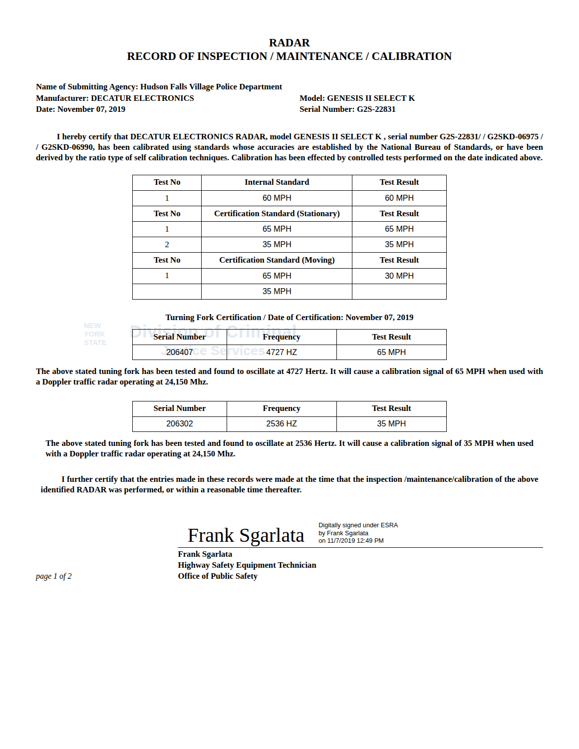RADAR
RECORD OF INSPECTION / MAINTENANCE / CALIBRATION
Name of Submitting Agency: Hudson Falls Village Police Department
Manufacturer: DECATUR ELECTRONICS
Model: GENESIS II SELECT K
Date: November 07, 2019
Serial Number: G2S-22831
I hereby certify that DECATUR ELECTRONICS RADAR, model GENESIS II SELECT K , serial number G2S-22831/ / G2SKD-06975 / / G2SKD-06990, has been calibrated using standards whose accuracies are established by the National Bureau of Standards, or have been derived by the ratio type of self calibration techniques. Calibration has been effected by controlled tests performed on the date indicated above.
NEW
YORK
STATE
Division of Criminal
Justice Services
| Test No | Internal Standard | Test Result |
| --- | --- | --- |
| 1 | 60 MPH | 60 MPH |
| Test No | Certification Standard (Stationary) | Test Result |
| 1 | 65 MPH | 65 MPH |
| 2 | 35 MPH | 35 MPH |
| Test No | Certification Standard (Moving) | Test Result |
| 1 | 65 MPH | 30 MPH |
| | 35 MPH | |
Turning Fork Certification / Date of Certification: November 07, 2019
| Serial Number | Frequency | Test Result |
| --- | --- | --- |
| 206407 | 4727 HZ | 65 MPH |
The above stated tuning fork has been tested and found to oscillate at 4727 Hertz. It will cause a calibration signal of 65 MPH when used with a Doppler traffic radar operating at 24,150 Mhz.
| Serial Number | Frequency | Test Result |
| --- | --- | --- |
| 206302 | 2536 HZ | 35 MPH |
The above stated tuning fork has been tested and found to oscillate at 2536 Hertz. It will cause a calibration signal of 35 MPH when used with a Doppler traffic radar operating at 24,150 Mhz.
I further certify that the entries made in these records were made at the time that the inspection /maintenance/calibration of the above identified RADAR was performed, or within a reasonable time thereafter.
page 1 of 2
Frank Sgarlata Digitally signed under ESRA
by Frank Sgarlata
on 11/7/2019 12:49 PM
Frank Sgarlata
Highway Safety Equipment Technician
Office of Public Safety